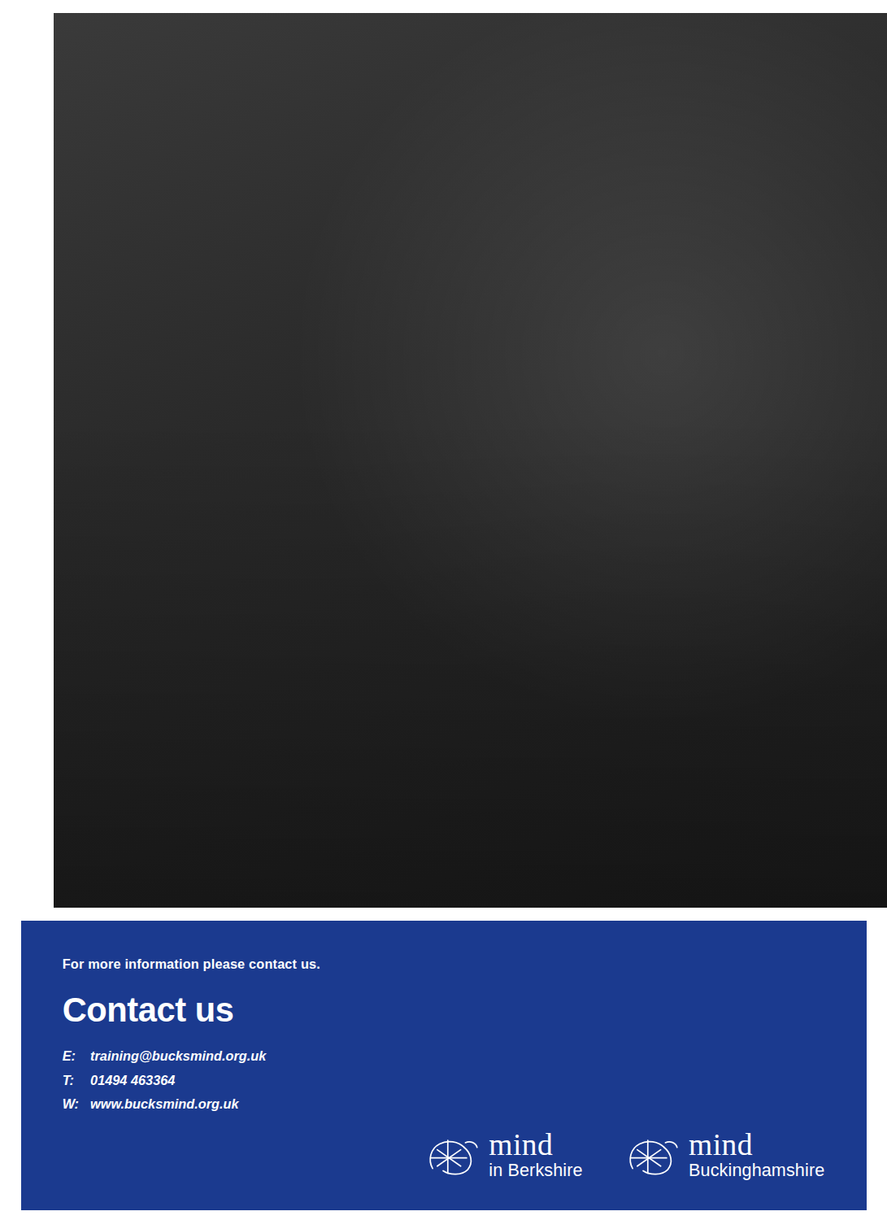For more information please contact us.
Contact us
E: training@bucksmind.org.uk
T: 01494 463364
W: www.bucksmind.org.uk
mind in Berkshire
mind Buckinghamshire